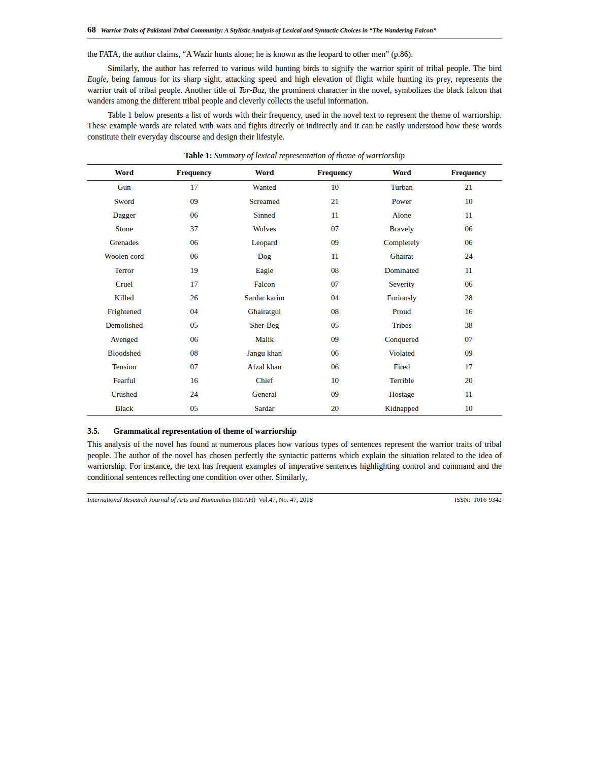68 Warrior Traits of Pakistani Tribal Community: A Stylistic Analysis of Lexical and Syntactic Choices in “The Wandering Falcon”
the FATA, the author claims, “A Wazir hunts alone; he is known as the leopard to other men” (p.86).
Similarly, the author has referred to various wild hunting birds to signify the warrior spirit of tribal people. The bird Eagle, being famous for its sharp sight, attacking speed and high elevation of flight while hunting its prey, represents the warrior trait of tribal people. Another title of Tor-Baz, the prominent character in the novel, symbolizes the black falcon that wanders among the different tribal people and cleverly collects the useful information.
Table 1 below presents a list of words with their frequency, used in the novel text to represent the theme of warriorship. These example words are related with wars and fights directly or indirectly and it can be easily understood how these words constitute their everyday discourse and design their lifestyle.
Table 1: Summary of lexical representation of theme of warriorship
| Word | Frequency | Word | Frequency | Word | Frequency |
| --- | --- | --- | --- | --- | --- |
| Gun | 17 | Wanted | 10 | Turban | 21 |
| Sword | 09 | Screamed | 21 | Power | 10 |
| Dagger | 06 | Sinned | 11 | Alone | 11 |
| Stone | 37 | Wolves | 07 | Bravely | 06 |
| Grenades | 06 | Leopard | 09 | Completely | 06 |
| Woolen cord | 06 | Dog | 11 | Ghairat | 24 |
| Terror | 19 | Eagle | 08 | Dominated | 11 |
| Cruel | 17 | Falcon | 07 | Severity | 06 |
| Killed | 26 | Sardar karim | 04 | Furiously | 28 |
| Frightened | 04 | Ghairatgul | 08 | Proud | 16 |
| Demolished | 05 | Sher-Beg | 05 | Tribes | 38 |
| Avenged | 06 | Malik | 09 | Conquered | 07 |
| Bloodshed | 08 | Jangu khan | 06 | Violated | 09 |
| Tension | 07 | Afzal khan | 06 | Fired | 17 |
| Fearful | 16 | Chief | 10 | Terrible | 20 |
| Crushed | 24 | General | 09 | Hostage | 11 |
| Black | 05 | Sardar | 20 | Kidnapped | 10 |
3.5. Grammatical representation of theme of warriorship
This analysis of the novel has found at numerous places how various types of sentences represent the warrior traits of tribal people. The author of the novel has chosen perfectly the syntactic patterns which explain the situation related to the idea of warriorship. For instance, the text has frequent examples of imperative sentences highlighting control and command and the conditional sentences reflecting one condition over other. Similarly,
International Research Journal of Arts and Humanities (IRJAH) Vol.47, No. 47, 2018 ISSN: 1016-9342